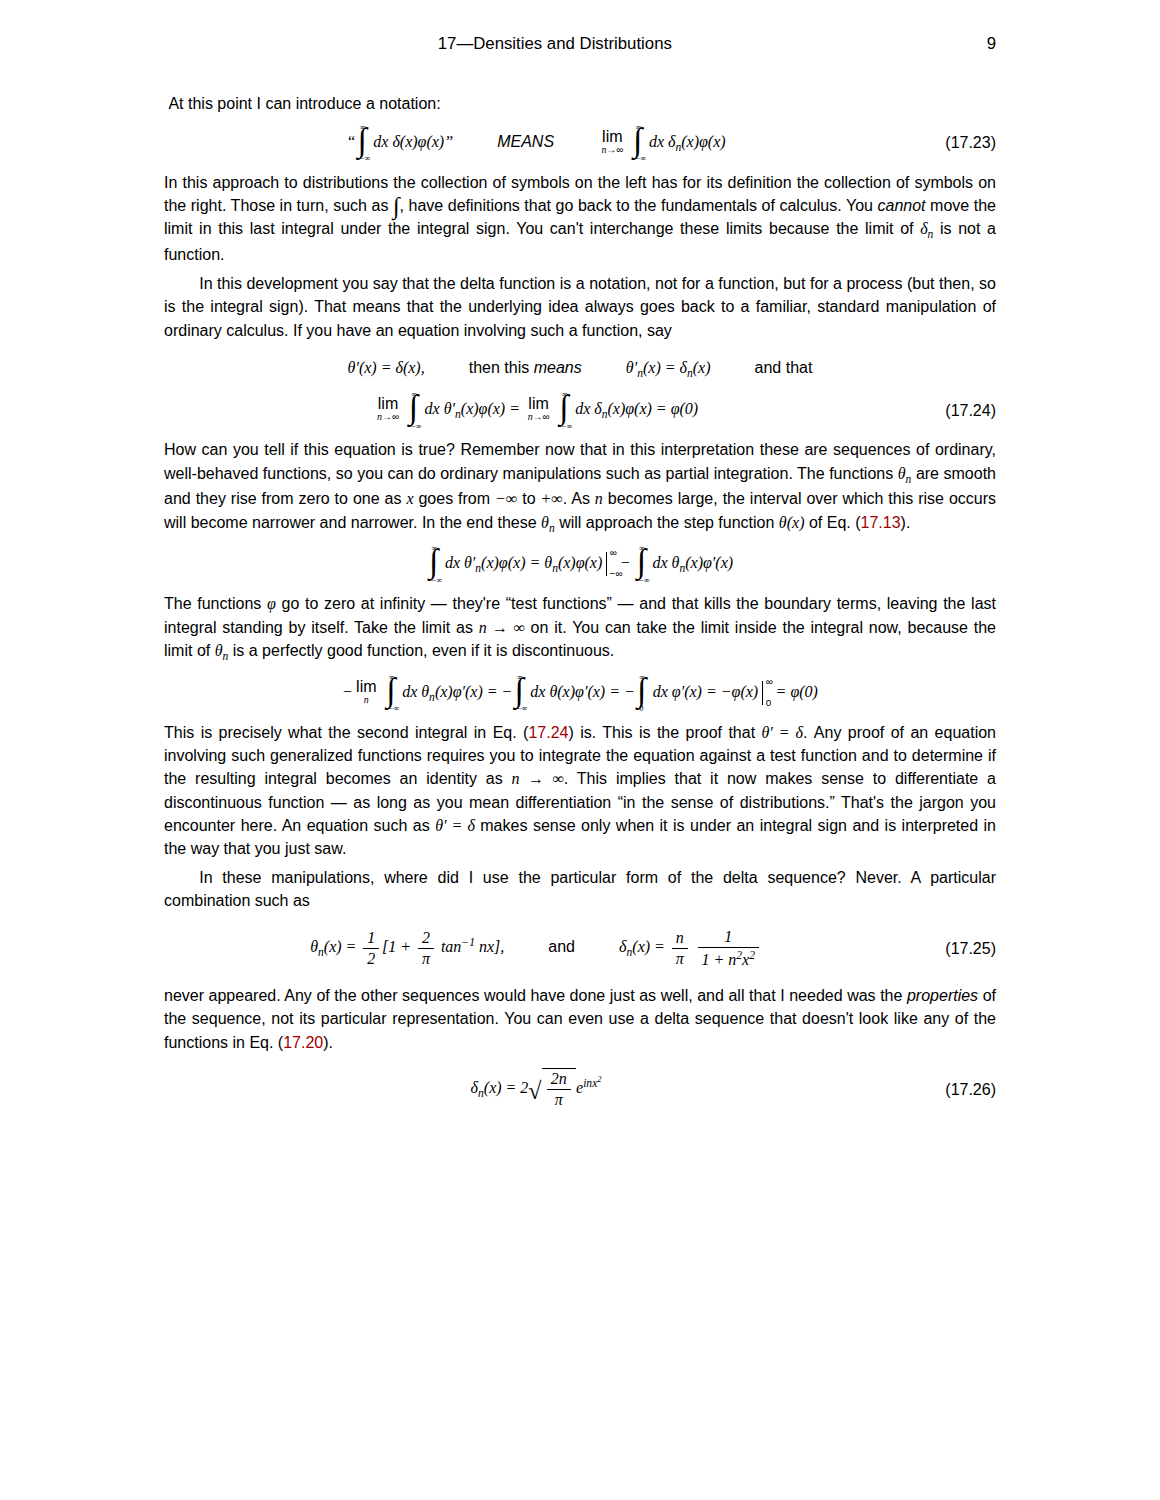17—Densities and Distributions
9
At this point I can introduce a notation:
“∫∞−∞ dx δ(x)φ(x)” MEANS lim n→∞ ∫∞−∞ dx δn(x)φ(x)
(17.23)
In this approach to distributions the collection of symbols on the left has for its definition the collection of symbols on the right. Those in turn, such as ∫, have definitions that go back to the fundamentals of calculus. You cannot move the limit in this last integral under the integral sign. You can't interchange these limits because the limit of δn is not a function.
In this development you say that the delta function is a notation, not for a function, but for a process (but then, so is the integral sign). That means that the underlying idea always goes back to a familiar, standard manipulation of ordinary calculus. If you have an equation involving such a function, say
θ′(x) = δ(x), then this means θ′n(x) = δn(x) and that
lim n→∞ ∫∞−∞ dx θ′n(x)φ(x) = lim n→∞ ∫∞−∞ dx δn(x)φ(x) = φ(0)
(17.24)
How can you tell if this equation is true? Remember now that in this interpretation these are sequences of ordinary, well-behaved functions, so you can do ordinary manipulations such as partial integration. The functions θn are smooth and they rise from zero to one as x goes from −∞ to +∞. As n becomes large, the interval over which this rise occurs will become narrower and narrower. In the end these θn will approach the step function θ(x) of Eq. (17.13).
∫∞−∞ dx θ′n(x)φ(x) = θn(x)φ(x)∞−∞ − ∫∞−∞ dx θn(x)φ′(x)
The functions φ go to zero at infinity — they're “test functions” — and that kills the boundary terms, leaving the last integral standing by itself. Take the limit as n → ∞ on it. You can take the limit inside the integral now, because the limit of θn is a perfectly good function, even if it is discontinuous.
−lim n ∫∞−∞ dx θn(x)φ′(x) = −∫∞−∞ dx θ(x)φ′(x) = −∫∞0 dx φ′(x) = −φ(x)∞0 = φ(0)
This is precisely what the second integral in Eq. (17.24) is. This is the proof that θ′ = δ. Any proof of an equation involving such generalized functions requires you to integrate the equation against a test function and to determine if the resulting integral becomes an identity as n → ∞. This implies that it now makes sense to differentiate a discontinuous function — as long as you mean differentiation “in the sense of distributions.” That's the jargon you encounter here. An equation such as θ′ = δ makes sense only when it is under an integral sign and is interpreted in the way that you just saw.
In these manipulations, where did I use the particular form of the delta sequence? Never. A particular combination such as
θn(x) = 12[1 + 2 π tan−1 nx], and δn(x) = nπ 11 + n2x2
(17.25)
never appeared. Any of the other sequences would have done just as well, and all that I needed was the properties of the sequence, not its particular representation. You can even use a delta sequence that doesn't look like any of the functions in Eq. (17.20).
δn(x) = 2√2n πeinx2
(17.26)